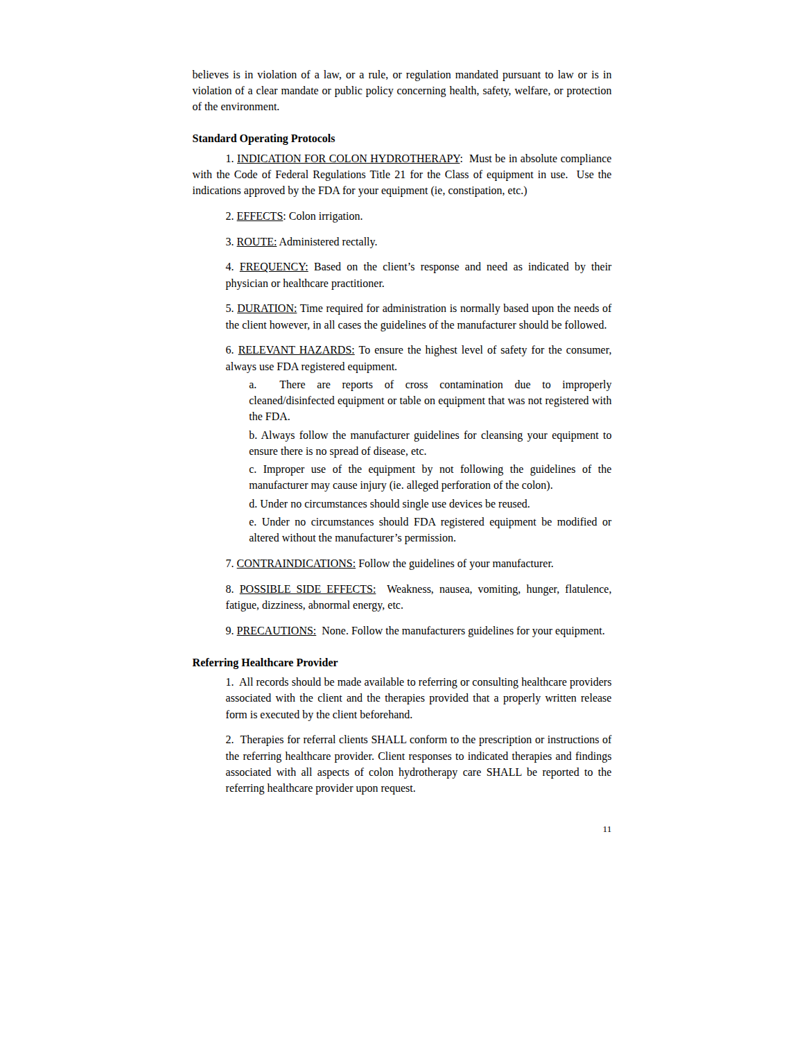believes is in violation of a law, or a rule, or regulation mandated pursuant to law or is in violation of a clear mandate or public policy concerning health, safety, welfare, or protection of the environment.
Standard Operating Protocols
1. INDICATION FOR COLON HYDROTHERAPY: Must be in absolute compliance with the Code of Federal Regulations Title 21 for the Class of equipment in use. Use the indications approved by the FDA for your equipment (ie, constipation, etc.)
2. EFFECTS: Colon irrigation.
3. ROUTE: Administered rectally.
4. FREQUENCY: Based on the client’s response and need as indicated by their physician or healthcare practitioner.
5. DURATION: Time required for administration is normally based upon the needs of the client however, in all cases the guidelines of the manufacturer should be followed.
6. RELEVANT HAZARDS: To ensure the highest level of safety for the consumer, always use FDA registered equipment.
a. There are reports of cross contamination due to improperly cleaned/disinfected equipment or table on equipment that was not registered with the FDA.
b. Always follow the manufacturer guidelines for cleansing your equipment to ensure there is no spread of disease, etc.
c. Improper use of the equipment by not following the guidelines of the manufacturer may cause injury (ie. alleged perforation of the colon).
d. Under no circumstances should single use devices be reused.
e. Under no circumstances should FDA registered equipment be modified or altered without the manufacturer’s permission.
7. CONTRAINDICATIONS: Follow the guidelines of your manufacturer.
8. POSSIBLE SIDE EFFECTS: Weakness, nausea, vomiting, hunger, flatulence, fatigue, dizziness, abnormal energy, etc.
9. PRECAUTIONS: None. Follow the manufacturers guidelines for your equipment.
Referring Healthcare Provider
1. All records should be made available to referring or consulting healthcare providers associated with the client and the therapies provided that a properly written release form is executed by the client beforehand.
2. Therapies for referral clients SHALL conform to the prescription or instructions of the referring healthcare provider. Client responses to indicated therapies and findings associated with all aspects of colon hydrotherapy care SHALL be reported to the referring healthcare provider upon request.
11